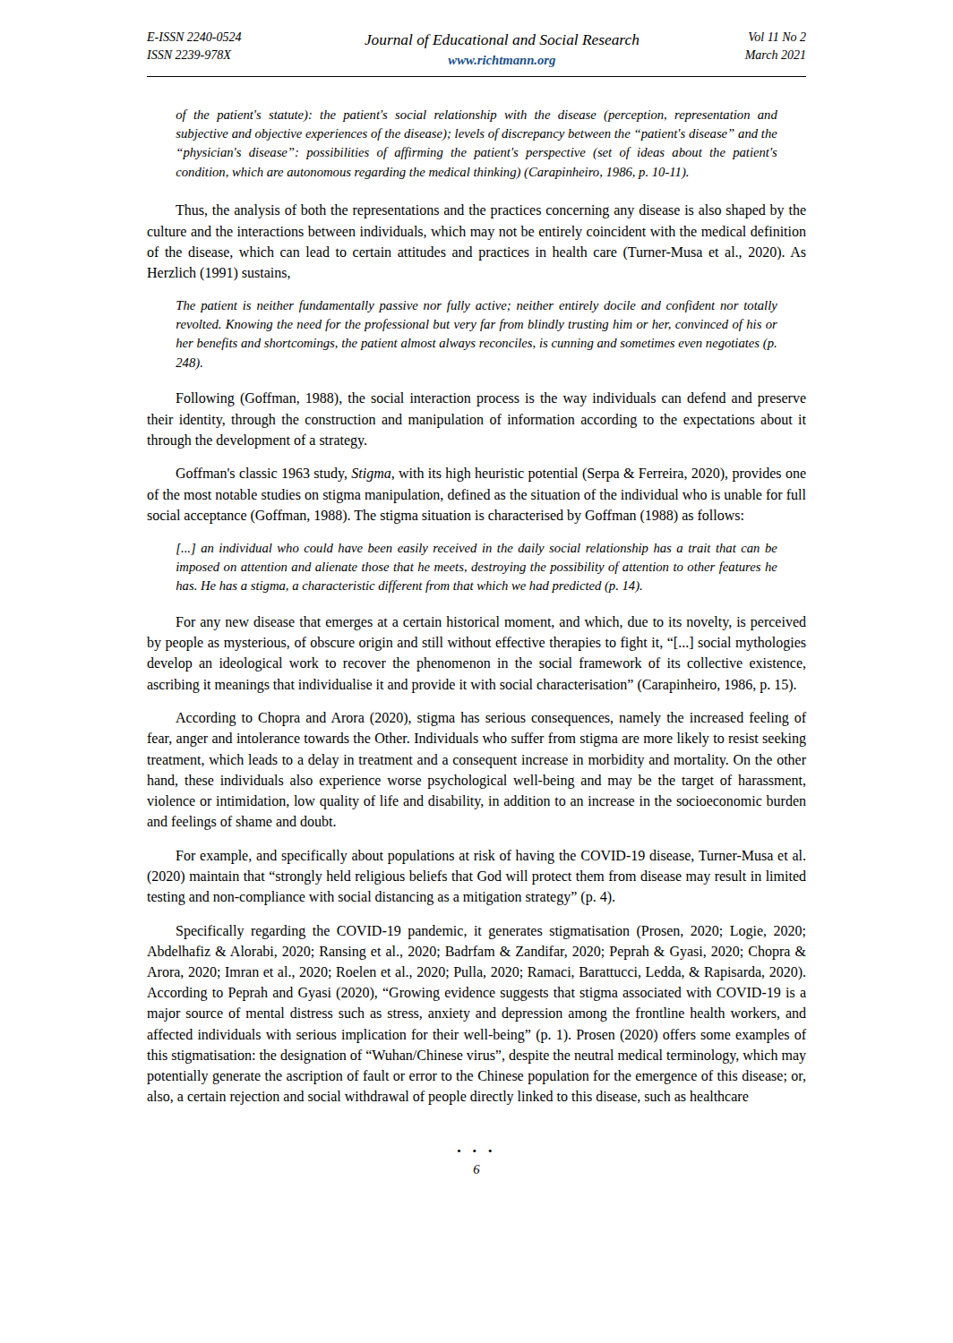| E-ISSN 2240-0524 ISSN 2239-978X | Journal of Educational and Social Research www.richtmann.org | Vol 11 No 2 March 2021 |
of the patient's statute): the patient's social relationship with the disease (perception, representation and subjective and objective experiences of the disease); levels of discrepancy between the “patient's disease” and the “physician's disease”: possibilities of affirming the patient's perspective (set of ideas about the patient's condition, which are autonomous regarding the medical thinking) (Carapinheiro, 1986, p. 10-11).
Thus, the analysis of both the representations and the practices concerning any disease is also shaped by the culture and the interactions between individuals, which may not be entirely coincident with the medical definition of the disease, which can lead to certain attitudes and practices in health care (Turner-Musa et al., 2020). As Herzlich (1991) sustains,
The patient is neither fundamentally passive nor fully active; neither entirely docile and confident nor totally revolted. Knowing the need for the professional but very far from blindly trusting him or her, convinced of his or her benefits and shortcomings, the patient almost always reconciles, is cunning and sometimes even negotiates (p. 248).
Following (Goffman, 1988), the social interaction process is the way individuals can defend and preserve their identity, through the construction and manipulation of information according to the expectations about it through the development of a strategy.
Goffman's classic 1963 study, Stigma, with its high heuristic potential (Serpa & Ferreira, 2020), provides one of the most notable studies on stigma manipulation, defined as the situation of the individual who is unable for full social acceptance (Goffman, 1988). The stigma situation is characterised by Goffman (1988) as follows:
[...] an individual who could have been easily received in the daily social relationship has a trait that can be imposed on attention and alienate those that he meets, destroying the possibility of attention to other features he has. He has a stigma, a characteristic different from that which we had predicted (p. 14).
For any new disease that emerges at a certain historical moment, and which, due to its novelty, is perceived by people as mysterious, of obscure origin and still without effective therapies to fight it, “[...] social mythologies develop an ideological work to recover the phenomenon in the social framework of its collective existence, ascribing it meanings that individualise it and provide it with social characterisation” (Carapinheiro, 1986, p. 15).
According to Chopra and Arora (2020), stigma has serious consequences, namely the increased feeling of fear, anger and intolerance towards the Other. Individuals who suffer from stigma are more likely to resist seeking treatment, which leads to a delay in treatment and a consequent increase in morbidity and mortality. On the other hand, these individuals also experience worse psychological well-being and may be the target of harassment, violence or intimidation, low quality of life and disability, in addition to an increase in the socioeconomic burden and feelings of shame and doubt.
For example, and specifically about populations at risk of having the COVID-19 disease, Turner-Musa et al. (2020) maintain that “strongly held religious beliefs that God will protect them from disease may result in limited testing and non-compliance with social distancing as a mitigation strategy” (p. 4).
Specifically regarding the COVID-19 pandemic, it generates stigmatisation (Prosen, 2020; Logie, 2020; Abdelhafiz & Alorabi, 2020; Ransing et al., 2020; Badrfam & Zandifar, 2020; Peprah & Gyasi, 2020; Chopra & Arora, 2020; Imran et al., 2020; Roelen et al., 2020; Pulla, 2020; Ramaci, Barattucci, Ledda, & Rapisarda, 2020). According to Peprah and Gyasi (2020), “Growing evidence suggests that stigma associated with COVID-19 is a major source of mental distress such as stress, anxiety and depression among the frontline health workers, and affected individuals with serious implication for their well-being” (p. 1). Prosen (2020) offers some examples of this stigmatisation: the designation of “Wuhan/Chinese virus”, despite the neutral medical terminology, which may potentially generate the ascription of fault or error to the Chinese population for the emergence of this disease; or, also, a certain rejection and social withdrawal of people directly linked to this disease, such as healthcare
• • •
6